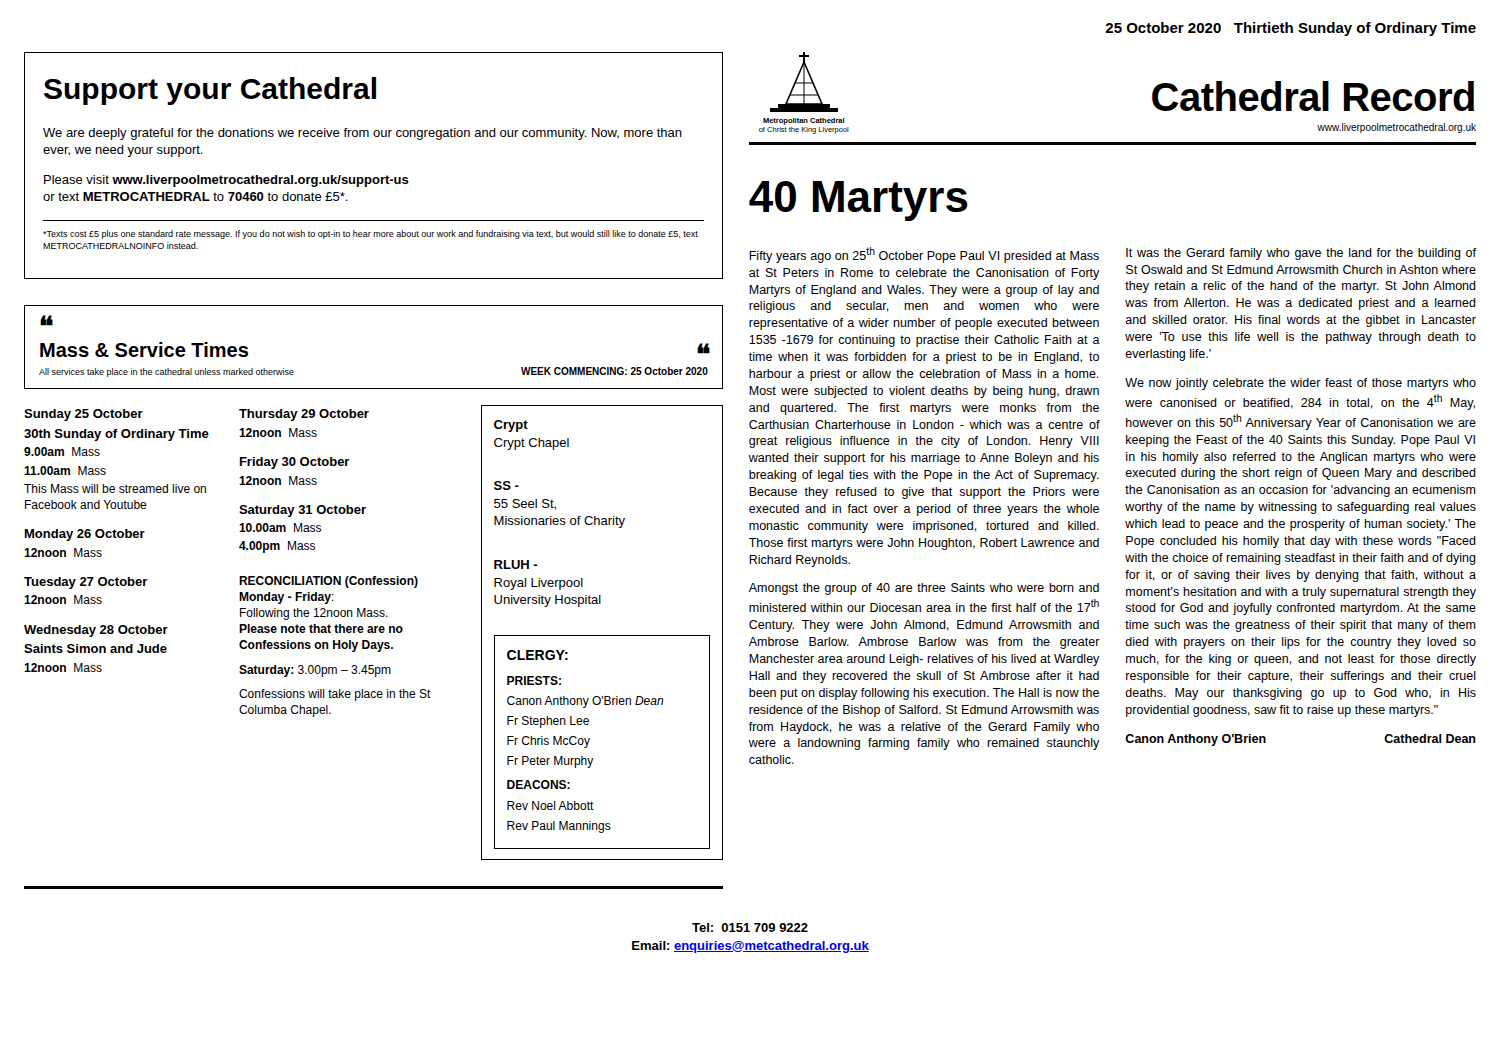25 October 2020 Thirtieth Sunday of Ordinary Time
Support your Cathedral
We are deeply grateful for the donations we receive from our congregation and our community. Now, more than ever, we need your support.
Please visit www.liverpoolmetrocathedral.org.uk/support-us
or text METROCATHEDRAL to 70460 to donate £5*.
*Texts cost £5 plus one standard rate message. If you do not wish to opt-in to hear more about our work and fundraising via text, but would still like to donate £5, text METROCATHEDRALNOINFO instead.
❛❛
Mass & Service Times
All services take place in the cathedral unless marked otherwise
❛❛
WEEK COMMENCING: 25 October 2020
Sunday 25 October
30th Sunday of Ordinary Time
9.00am Mass
11.00am Mass
This Mass will be streamed live on Facebook and Youtube
Monday 26 October
12noon Mass
Tuesday 27 October
12noon Mass
Wednesday 28 October
Saints Simon and Jude
12noon Mass
Thursday 29 October
12noon Mass
Friday 30 October
12noon Mass
Saturday 31 October
10.00am Mass
4.00pm Mass
RECONCILIATION (Confession)
Monday - Friday:
Following the 12noon Mass.
Please note that there are no Confessions on Holy Days.
Saturday: 3.00pm – 3.45pm
Confessions will take place in the St Columba Chapel.
Crypt Crypt Chapel
SS - 55 Seel St,
Missionaries of Charity
RLUH - Royal Liverpool
University Hospital
CLERGY:
PRIESTS:
Canon Anthony O'Brien Dean
Fr Stephen Lee
Fr Chris McCoy
Fr Peter Murphy
DEACONS:
Rev Noel Abbott
Rev Paul Mannings
Metropolitan Cathedral
of Christ the King Liverpool
Cathedral Record
www.liverpoolmetrocathedral.org.uk
40 Martyrs
Fifty years ago on 25th October Pope Paul VI presided at Mass at St Peters in Rome to celebrate the Canonisation of Forty Martyrs of England and Wales. They were a group of lay and religious and secular, men and women who were representative of a wider number of people executed between 1535 -1679 for continuing to practise their Catholic Faith at a time when it was forbidden for a priest to be in England, to harbour a priest or allow the celebration of Mass in a home. Most were subjected to violent deaths by being hung, drawn and quartered. The first martyrs were monks from the Carthusian Charterhouse in London - which was a centre of great religious influence in the city of London. Henry VIII wanted their support for his marriage to Anne Boleyn and his breaking of legal ties with the Pope in the Act of Supremacy. Because they refused to give that support the Priors were executed and in fact over a period of three years the whole monastic community were imprisoned, tortured and killed. Those first martyrs were John Houghton, Robert Lawrence and Richard Reynolds.
Amongst the group of 40 are three Saints who were born and ministered within our Diocesan area in the first half of the 17th Century. They were John Almond, Edmund Arrowsmith and Ambrose Barlow. Ambrose Barlow was from the greater Manchester area around Leigh- relatives of his lived at Wardley Hall and they recovered the skull of St Ambrose after it had been put on display following his execution. The Hall is now the residence of the Bishop of Salford. St Edmund Arrowsmith was from Haydock, he was a relative of the Gerard Family who were a landowning farming family who remained staunchly catholic.
It was the Gerard family who gave the land for the building of St Oswald and St Edmund Arrowsmith Church in Ashton where they retain a relic of the hand of the martyr. St John Almond was from Allerton. He was a dedicated priest and a learned and skilled orator. His final words at the gibbet in Lancaster were 'To use this life well is the pathway through death to everlasting life.'
We now jointly celebrate the wider feast of those martyrs who were canonised or beatified, 284 in total, on the 4th May, however on this 50th Anniversary Year of Canonisation we are keeping the Feast of the 40 Saints this Sunday. Pope Paul VI in his homily also referred to the Anglican martyrs who were executed during the short reign of Queen Mary and described the Canonisation as an occasion for 'advancing an ecumenism worthy of the name by witnessing to safeguarding real values which lead to peace and the prosperity of human society.' The Pope concluded his homily that day with these words "Faced with the choice of remaining steadfast in their faith and of dying for it, or of saving their lives by denying that faith, without a moment's hesitation and with a truly supernatural strength they stood for God and joyfully confronted martyrdom. At the same time such was the greatness of their spirit that many of them died with prayers on their lips for the country they loved so much, for the king or queen, and not least for those directly responsible for their capture, their sufferings and their cruel deaths. May our thanksgiving go up to God who, in His providential goodness, saw fit to raise up these martyrs."
Canon Anthony O'Brien Cathedral Dean
Tel: 0151 709 9222
Email: enquiries@metcathedral.org.uk